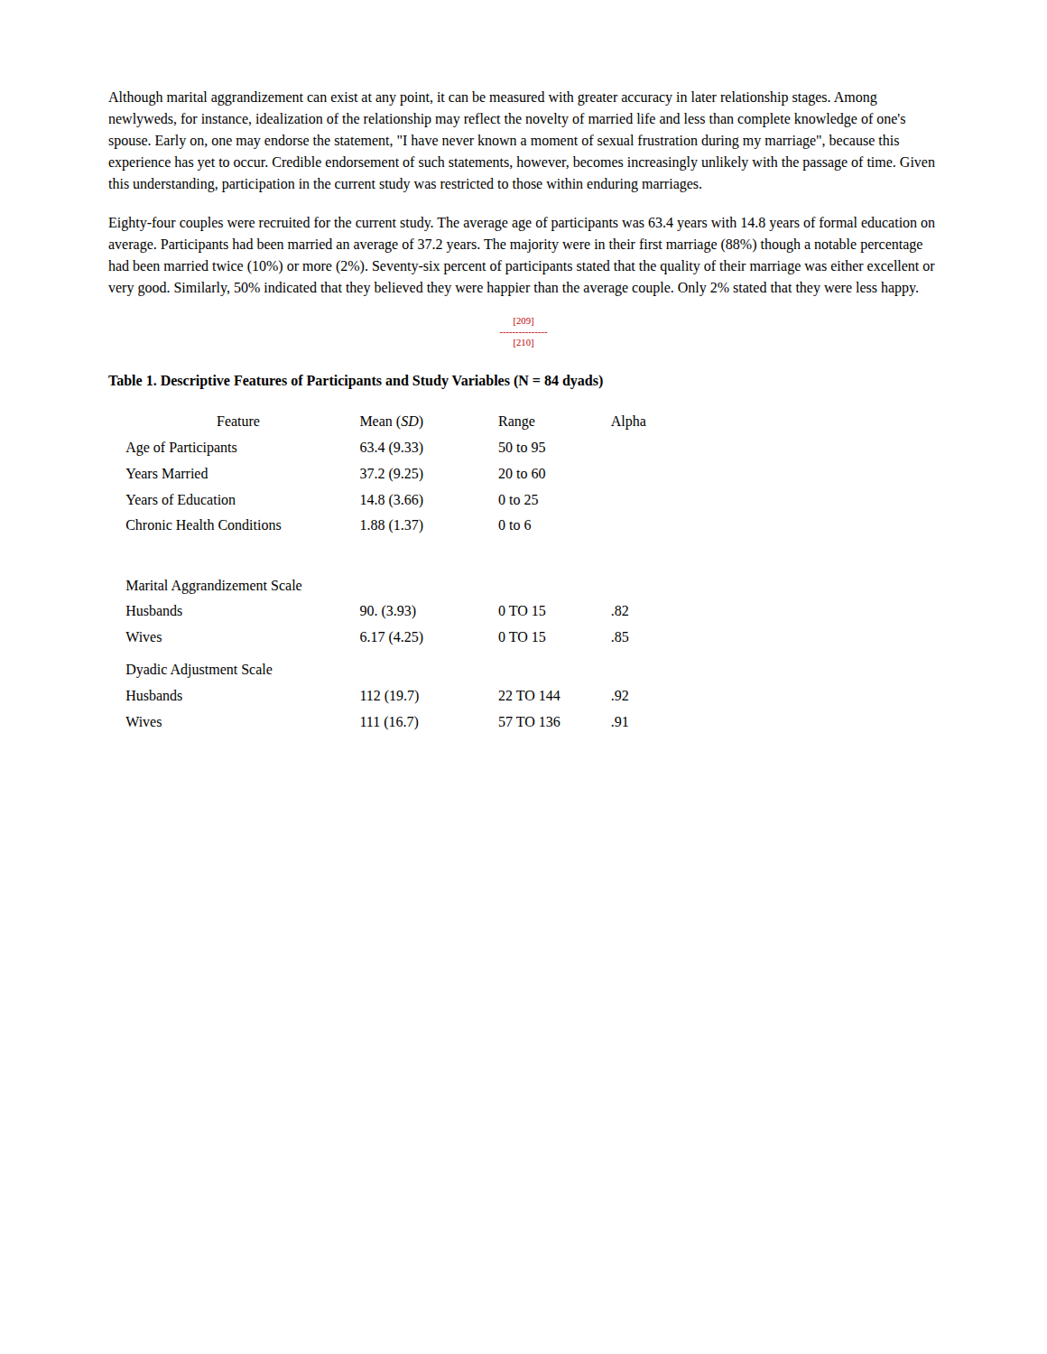Although marital aggrandizement can exist at any point, it can be measured with greater accuracy in later relationship stages. Among newlyweds, for instance, idealization of the relationship may reflect the novelty of married life and less than complete knowledge of one's spouse. Early on, one may endorse the statement, "I have never known a moment of sexual frustration during my marriage", because this experience has yet to occur. Credible endorsement of such statements, however, becomes increasingly unlikely with the passage of time. Given this understanding, participation in the current study was restricted to those within enduring marriages.
Eighty-four couples were recruited for the current study. The average age of participants was 63.4 years with 14.8 years of formal education on average. Participants had been married an average of 37.2 years. The majority were in their first marriage (88%) though a notable percentage had been married twice (10%) or more (2%). Seventy-six percent of participants stated that the quality of their marriage was either excellent or very good. Similarly, 50% indicated that they believed they were happier than the average couple. Only 2% stated that they were less happy.
[209] --------------- [210]
Table 1. Descriptive Features of Participants and Study Variables (N = 84 dyads)
| Feature | Mean ( SD ) | Range | Alpha |
| --- | --- | --- | --- |
| Age of Participants | 63.4 (9.33) | 50 to 95 | |
| Years Married | 37.2 (9.25) | 20 to 60 | |
| Years of Education | 14.8 (3.66) | 0 to 25 | |
| Chronic Health Conditions | 1.88 (1.37) | 0 to 6 | |
| Marital Aggrandizement Scale | | | |
| Husbands | 90. (3.93) | 0 TO 15 | .82 |
| Wives | 6.17 (4.25) | 0 TO 15 | .85 |
| Dyadic Adjustment Scale | | | |
| Husbands | 112 (19.7) | 22 TO 144 | .92 |
| Wives | 111 (16.7) | 57 TO 136 | .91 |